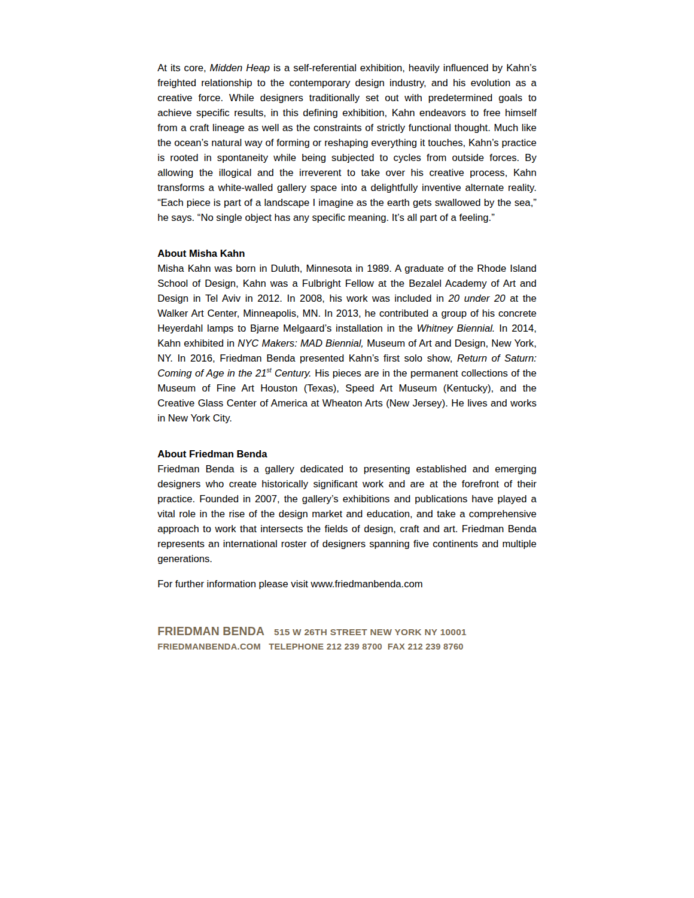At its core, Midden Heap is a self-referential exhibition, heavily influenced by Kahn’s freighted relationship to the contemporary design industry, and his evolution as a creative force. While designers traditionally set out with predetermined goals to achieve specific results, in this defining exhibition, Kahn endeavors to free himself from a craft lineage as well as the constraints of strictly functional thought. Much like the ocean’s natural way of forming or reshaping everything it touches, Kahn’s practice is rooted in spontaneity while being subjected to cycles from outside forces. By allowing the illogical and the irreverent to take over his creative process, Kahn transforms a white-walled gallery space into a delightfully inventive alternate reality. “Each piece is part of a landscape I imagine as the earth gets swallowed by the sea,” he says. “No single object has any specific meaning. It’s all part of a feeling.”
About Misha Kahn
Misha Kahn was born in Duluth, Minnesota in 1989. A graduate of the Rhode Island School of Design, Kahn was a Fulbright Fellow at the Bezalel Academy of Art and Design in Tel Aviv in 2012. In 2008, his work was included in 20 under 20 at the Walker Art Center, Minneapolis, MN. In 2013, he contributed a group of his concrete Heyerdahl lamps to Bjarne Melgaard’s installation in the Whitney Biennial. In 2014, Kahn exhibited in NYC Makers: MAD Biennial, Museum of Art and Design, New York, NY. In 2016, Friedman Benda presented Kahn’s first solo show, Return of Saturn: Coming of Age in the 21st Century. His pieces are in the permanent collections of the Museum of Fine Art Houston (Texas), Speed Art Museum (Kentucky), and the Creative Glass Center of America at Wheaton Arts (New Jersey). He lives and works in New York City.
About Friedman Benda
Friedman Benda is a gallery dedicated to presenting established and emerging designers who create historically significant work and are at the forefront of their practice. Founded in 2007, the gallery’s exhibitions and publications have played a vital role in the rise of the design market and education, and take a comprehensive approach to work that intersects the fields of design, craft and art. Friedman Benda represents an international roster of designers spanning five continents and multiple generations.
For further information please visit www.friedmanbenda.com
FRIEDMAN BENDA 515 W 26TH STREET NEW YORK NY 10001
FRIEDMANBENDA.COM TELEPHONE 212 239 8700 FAX 212 239 8760